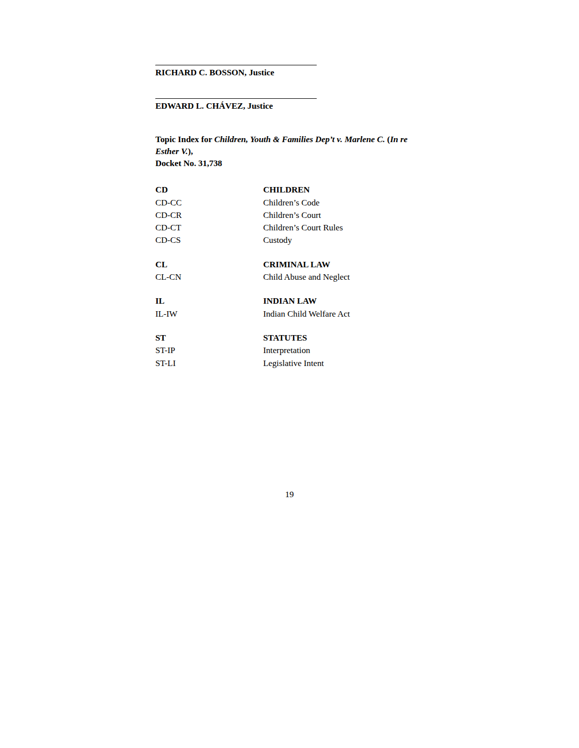RICHARD C. BOSSON, Justice
EDWARD L. CHÁVEZ, Justice
Topic Index for Children, Youth & Families Dep’t v. Marlene C. (In re Esther V.),
Docket No. 31,738
| CD | CHILDREN |
| CD-CC | Children’s Code |
| CD-CR | Children’s Court |
| CD-CT | Children’s Court Rules |
| CD-CS | Custody |
| CL | CRIMINAL LAW |
| CL-CN | Child Abuse and Neglect |
| IL | INDIAN LAW |
| IL-IW | Indian Child Welfare Act |
| ST | STATUTES |
| ST-IP | Interpretation |
| ST-LI | Legislative Intent |
19